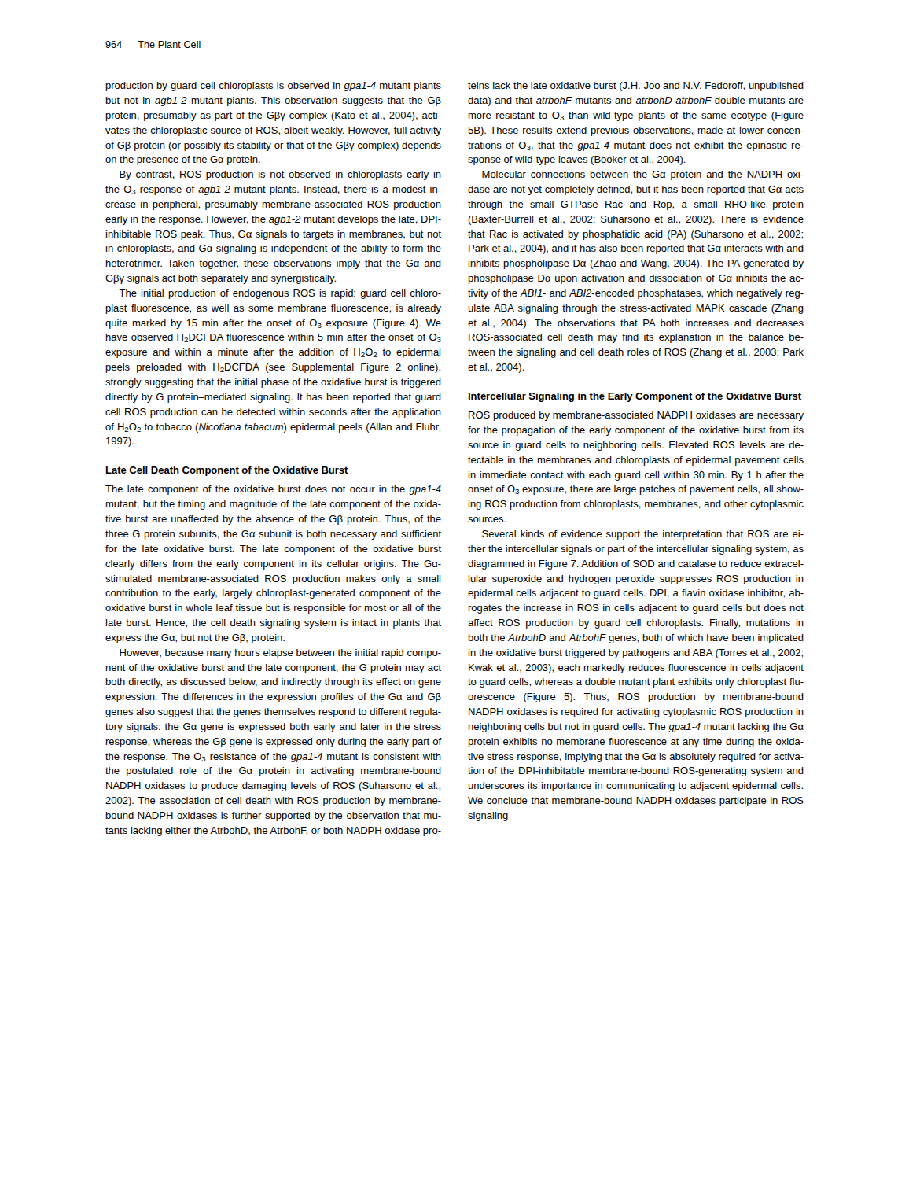964 The Plant Cell
production by guard cell chloroplasts is observed in gpa1-4 mutant plants but not in agb1-2 mutant plants. This observation suggests that the Gβ protein, presumably as part of the Gβγ complex (Kato et al., 2004), activates the chloroplastic source of ROS, albeit weakly. However, full activity of Gβ protein (or possibly its stability or that of the Gβγ complex) depends on the presence of the Gα protein.
By contrast, ROS production is not observed in chloroplasts early in the O3 response of agb1-2 mutant plants. Instead, there is a modest increase in peripheral, presumably membrane-associated ROS production early in the response. However, the agb1-2 mutant develops the late, DPI-inhibitable ROS peak. Thus, Gα signals to targets in membranes, but not in chloroplasts, and Gα signaling is independent of the ability to form the heterotrimer. Taken together, these observations imply that the Gα and Gβγ signals act both separately and synergistically.
The initial production of endogenous ROS is rapid: guard cell chloroplast fluorescence, as well as some membrane fluorescence, is already quite marked by 15 min after the onset of O3 exposure (Figure 4). We have observed H2DCFDA fluorescence within 5 min after the onset of O3 exposure and within a minute after the addition of H2O2 to epidermal peels preloaded with H2DCFDA (see Supplemental Figure 2 online), strongly suggesting that the initial phase of the oxidative burst is triggered directly by G protein–mediated signaling. It has been reported that guard cell ROS production can be detected within seconds after the application of H2O2 to tobacco (Nicotiana tabacum) epidermal peels (Allan and Fluhr, 1997).
Late Cell Death Component of the Oxidative Burst
The late component of the oxidative burst does not occur in the gpa1-4 mutant, but the timing and magnitude of the late component of the oxidative burst are unaffected by the absence of the Gβ protein. Thus, of the three G protein subunits, the Gα subunit is both necessary and sufficient for the late oxidative burst. The late component of the oxidative burst clearly differs from the early component in its cellular origins. The Gα-stimulated membrane-associated ROS production makes only a small contribution to the early, largely chloroplast-generated component of the oxidative burst in whole leaf tissue but is responsible for most or all of the late burst. Hence, the cell death signaling system is intact in plants that express the Gα, but not the Gβ, protein.
However, because many hours elapse between the initial rapid component of the oxidative burst and the late component, the G protein may act both directly, as discussed below, and indirectly through its effect on gene expression. The differences in the expression profiles of the Gα and Gβ genes also suggest that the genes themselves respond to different regulatory signals: the Gα gene is expressed both early and later in the stress response, whereas the Gβ gene is expressed only during the early part of the response. The O3 resistance of the gpa1-4 mutant is consistent with the postulated role of the Gα protein in activating membrane-bound NADPH oxidases to produce damaging levels of ROS (Suharsono et al., 2002). The association of cell death with ROS production by membrane-bound NADPH oxidases is further supported by the observation that mutants lacking either the AtrbohD, the AtrbohF, or both NADPH oxidase proteins lack the late oxidative burst (J.H. Joo and N.V. Fedoroff, unpublished data) and that atrbohF mutants and atrbohD atrbohF double mutants are more resistant to O3 than wild-type plants of the same ecotype (Figure 5B). These results extend previous observations, made at lower concentrations of O3, that the gpa1-4 mutant does not exhibit the epinastic response of wild-type leaves (Booker et al., 2004).
Molecular connections between the Gα protein and the NADPH oxidase are not yet completely defined, but it has been reported that Gα acts through the small GTPase Rac and Rop, a small RHO-like protein (Baxter-Burrell et al., 2002; Suharsono et al., 2002). There is evidence that Rac is activated by phosphatidic acid (PA) (Suharsono et al., 2002; Park et al., 2004), and it has also been reported that Gα interacts with and inhibits phospholipase Dα (Zhao and Wang, 2004). The PA generated by phospholipase Dα upon activation and dissociation of Gα inhibits the activity of the ABI1- and ABI2-encoded phosphatases, which negatively regulate ABA signaling through the stress-activated MAPK cascade (Zhang et al., 2004). The observations that PA both increases and decreases ROS-associated cell death may find its explanation in the balance between the signaling and cell death roles of ROS (Zhang et al., 2003; Park et al., 2004).
Intercellular Signaling in the Early Component of the Oxidative Burst
ROS produced by membrane-associated NADPH oxidases are necessary for the propagation of the early component of the oxidative burst from its source in guard cells to neighboring cells. Elevated ROS levels are detectable in the membranes and chloroplasts of epidermal pavement cells in immediate contact with each guard cell within 30 min. By 1 h after the onset of O3 exposure, there are large patches of pavement cells, all showing ROS production from chloroplasts, membranes, and other cytoplasmic sources.
Several kinds of evidence support the interpretation that ROS are either the intercellular signals or part of the intercellular signaling system, as diagrammed in Figure 7. Addition of SOD and catalase to reduce extracellular superoxide and hydrogen peroxide suppresses ROS production in epidermal cells adjacent to guard cells. DPI, a flavin oxidase inhibitor, abrogates the increase in ROS in cells adjacent to guard cells but does not affect ROS production by guard cell chloroplasts. Finally, mutations in both the AtrbohD and AtrbohF genes, both of which have been implicated in the oxidative burst triggered by pathogens and ABA (Torres et al., 2002; Kwak et al., 2003), each markedly reduces fluorescence in cells adjacent to guard cells, whereas a double mutant plant exhibits only chloroplast fluorescence (Figure 5). Thus, ROS production by membrane-bound NADPH oxidases is required for activating cytoplasmic ROS production in neighboring cells but not in guard cells. The gpa1-4 mutant lacking the Gα protein exhibits no membrane fluorescence at any time during the oxidative stress response, implying that the Gα is absolutely required for activation of the DPI-inhibitable membrane-bound ROS-generating system and underscores its importance in communicating to adjacent epidermal cells. We conclude that membrane-bound NADPH oxidases participate in ROS signaling